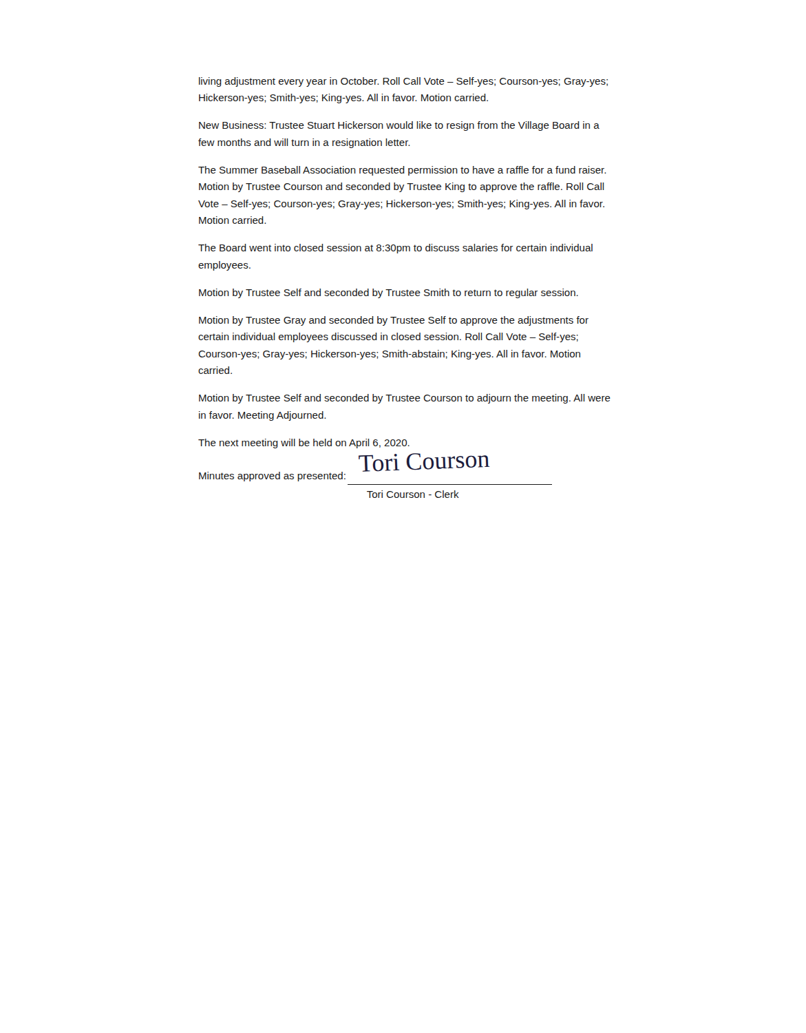living adjustment every year in October. Roll Call Vote – Self-yes; Courson-yes; Gray-yes; Hickerson-yes; Smith-yes; King-yes. All in favor. Motion carried.
New Business: Trustee Stuart Hickerson would like to resign from the Village Board in a few months and will turn in a resignation letter.
The Summer Baseball Association requested permission to have a raffle for a fund raiser. Motion by Trustee Courson and seconded by Trustee King to approve the raffle. Roll Call Vote – Self-yes; Courson-yes; Gray-yes; Hickerson-yes; Smith-yes; King-yes. All in favor. Motion carried.
The Board went into closed session at 8:30pm to discuss salaries for certain individual employees.
Motion by Trustee Self and seconded by Trustee Smith to return to regular session.
Motion by Trustee Gray and seconded by Trustee Self to approve the adjustments for certain individual employees discussed in closed session. Roll Call Vote – Self-yes; Courson-yes; Gray-yes; Hickerson-yes; Smith-abstain; King-yes. All in favor. Motion carried.
Motion by Trustee Self and seconded by Trustee Courson to adjourn the meeting. All were in favor. Meeting Adjourned.
The next meeting will be held on April 6, 2020.
Minutes approved as presented: Tori Courson
Tori Courson - Clerk